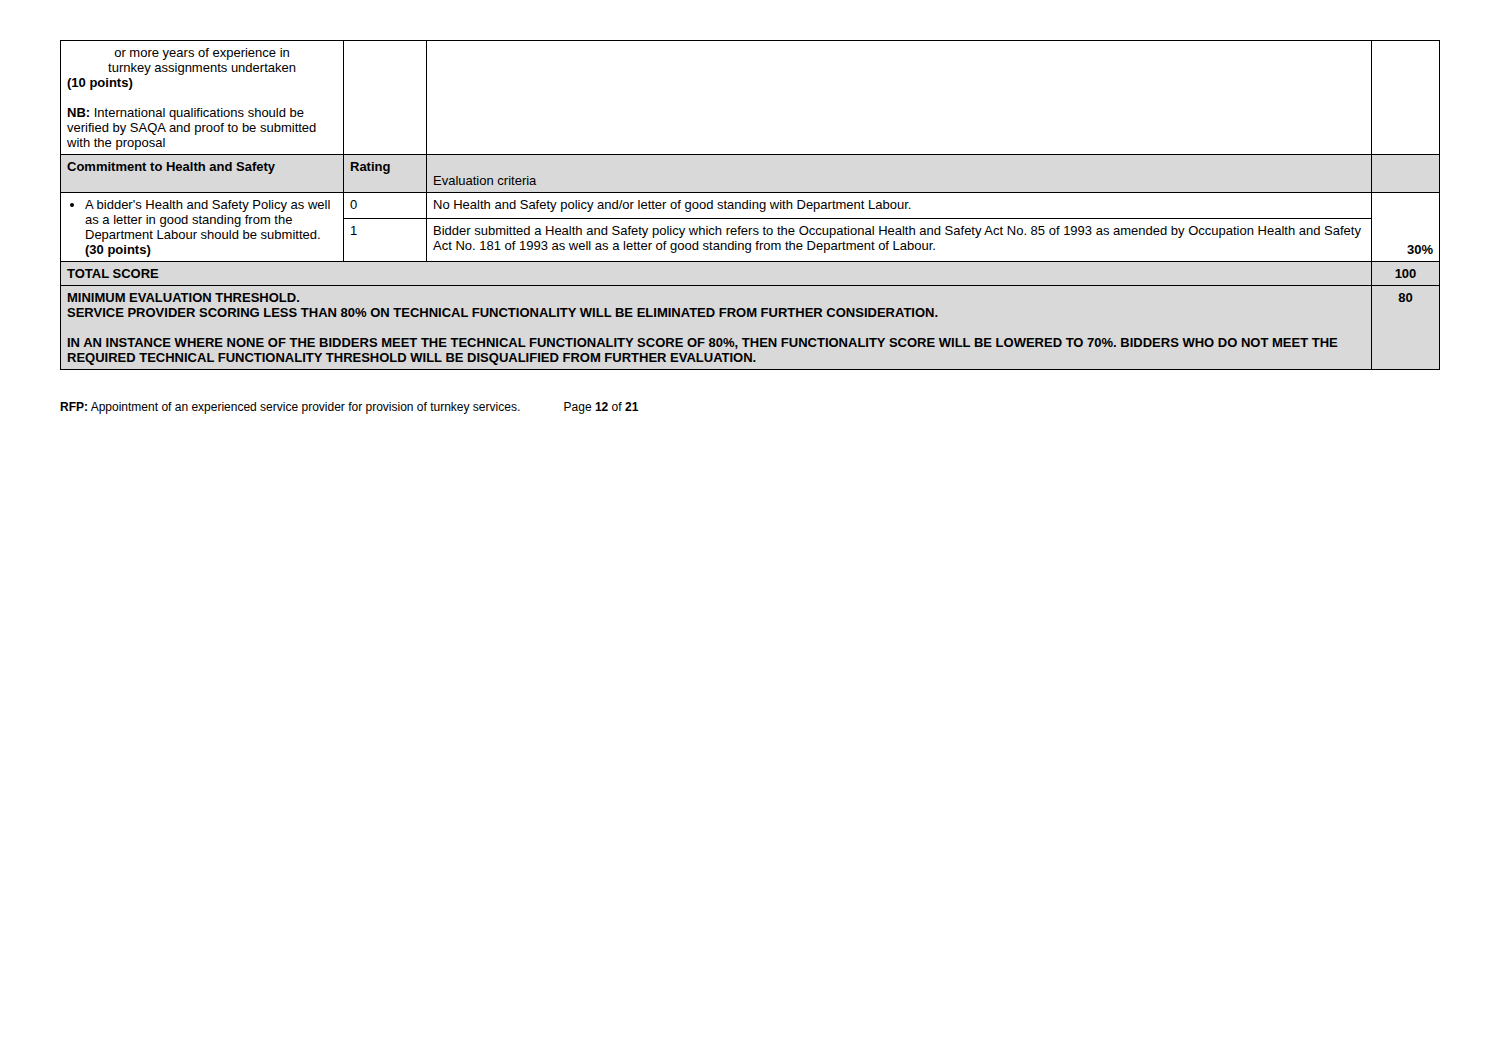| or more years of experience in turnkey assignments undertaken (10 points) NB: International qualifications should be verified by SAQA and proof to be submitted with the proposal | | | |
| Commitment to Health and Safety | Rating | Evaluation criteria | |
| A bidder's Health and Safety Policy as well as a letter in good standing from the Department Labour should be submitted. (30 points) | 0 | No Health and Safety policy and/or letter of good standing with Department Labour. | 30% |
| 1 | Bidder submitted a Health and Safety policy which refers to the Occupational Health and Safety Act No. 85 of 1993 as amended by Occupation Health and Safety Act No. 181 of 1993 as well as a letter of good standing from the Department of Labour. |
| TOTAL SCORE | 100 |
| MINIMUM EVALUATION THRESHOLD. SERVICE PROVIDER SCORING LESS THAN 80% ON TECHNICAL FUNCTIONALITY WILL BE ELIMINATED FROM FURTHER CONSIDERATION. IN AN INSTANCE WHERE NONE OF THE BIDDERS MEET THE TECHNICAL FUNCTIONALITY SCORE OF 80%, THEN FUNCTIONALITY SCORE WILL BE LOWERED TO 70%. BIDDERS WHO DO NOT MEET THE REQUIRED TECHNICAL FUNCTIONALITY THRESHOLD WILL BE DISQUALIFIED FROM FURTHER EVALUATION. | 80 |
RFP: Appointment of an experienced service provider for provision of turnkey services. Page 12 of 21